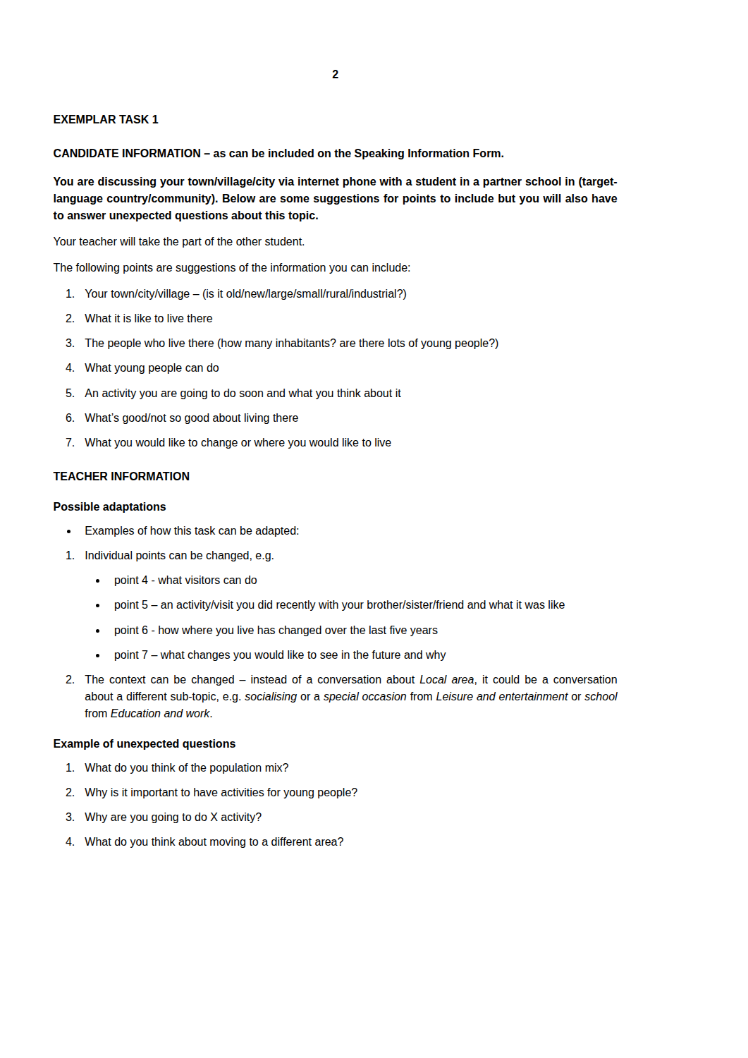2
EXEMPLAR TASK 1
CANDIDATE INFORMATION – as can be included on the Speaking Information Form.
You are discussing your town/village/city via internet phone with a student in a partner school in (target-language country/community). Below are some suggestions for points to include but you will also have to answer unexpected questions about this topic.
Your teacher will take the part of the other student.
The following points are suggestions of the information you can include:
Your town/city/village – (is it old/new/large/small/rural/industrial?)
What it is like to live there
The people who live there (how many inhabitants? are there lots of young people?)
What young people can do
An activity you are going to do soon and what you think about it
What’s good/not so good about living there
What you would like to change or where you would like to live
TEACHER INFORMATION
Possible adaptations
Examples of how this task can be adapted:
Individual points can be changed, e.g.
point 4 - what visitors can do
point 5 – an activity/visit you did recently with your brother/sister/friend and what it was like
point 6 - how where you live has changed over the last five years
point 7 – what changes you would like to see in the future and why
The context can be changed – instead of a conversation about Local area, it could be a conversation about a different sub-topic, e.g. socialising or a special occasion from Leisure and entertainment or school from Education and work.
Example of unexpected questions
What do you think of the population mix?
Why is it important to have activities for young people?
Why are you going to do X activity?
What do you think about moving to a different area?